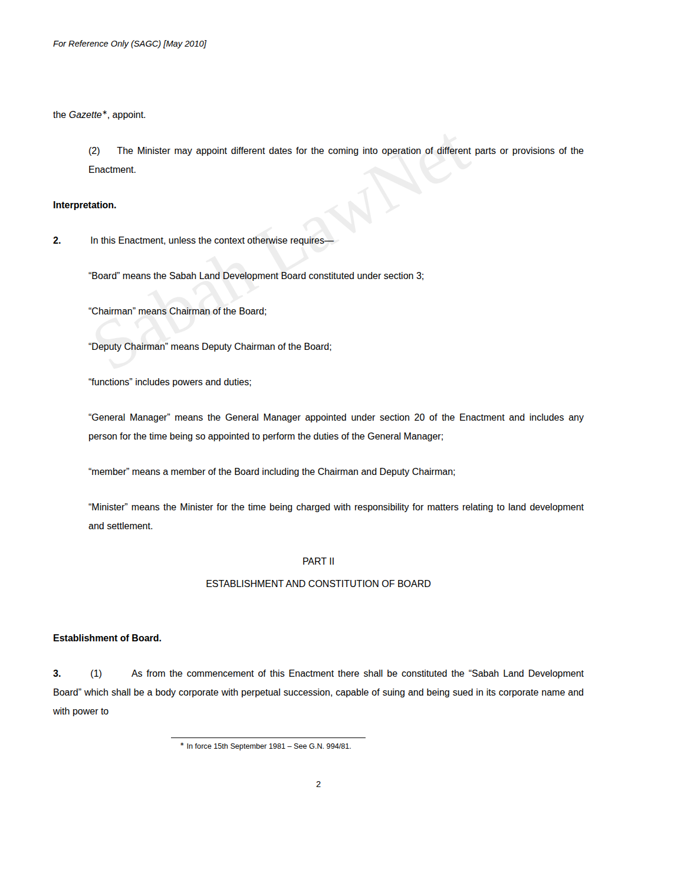Sabah LawNet
For Reference Only (SAGC) [May 2010]
the Gazette∗, appoint.
(2) The Minister may appoint different dates for the coming into operation of different parts or provisions of the Enactment.
Interpretation.
2. In this Enactment, unless the context otherwise requires—
“Board” means the Sabah Land Development Board constituted under section 3;
“Chairman” means Chairman of the Board;
“Deputy Chairman” means Deputy Chairman of the Board;
“functions” includes powers and duties;
“General Manager” means the General Manager appointed under section 20 of the Enactment and includes any person for the time being so appointed to perform the duties of the General Manager;
“member” means a member of the Board including the Chairman and Deputy Chairman;
“Minister” means the Minister for the time being charged with responsibility for matters relating to land development and settlement.
PART II
ESTABLISHMENT AND CONSTITUTION OF BOARD
Establishment of Board.
3. (1) As from the commencement of this Enactment there shall be constituted the “Sabah Land Development Board” which shall be a body corporate with perpetual succession, capable of suing and being sued in its corporate name and with power to
∗ In force 15th September 1981 – See G.N. 994/81.
2